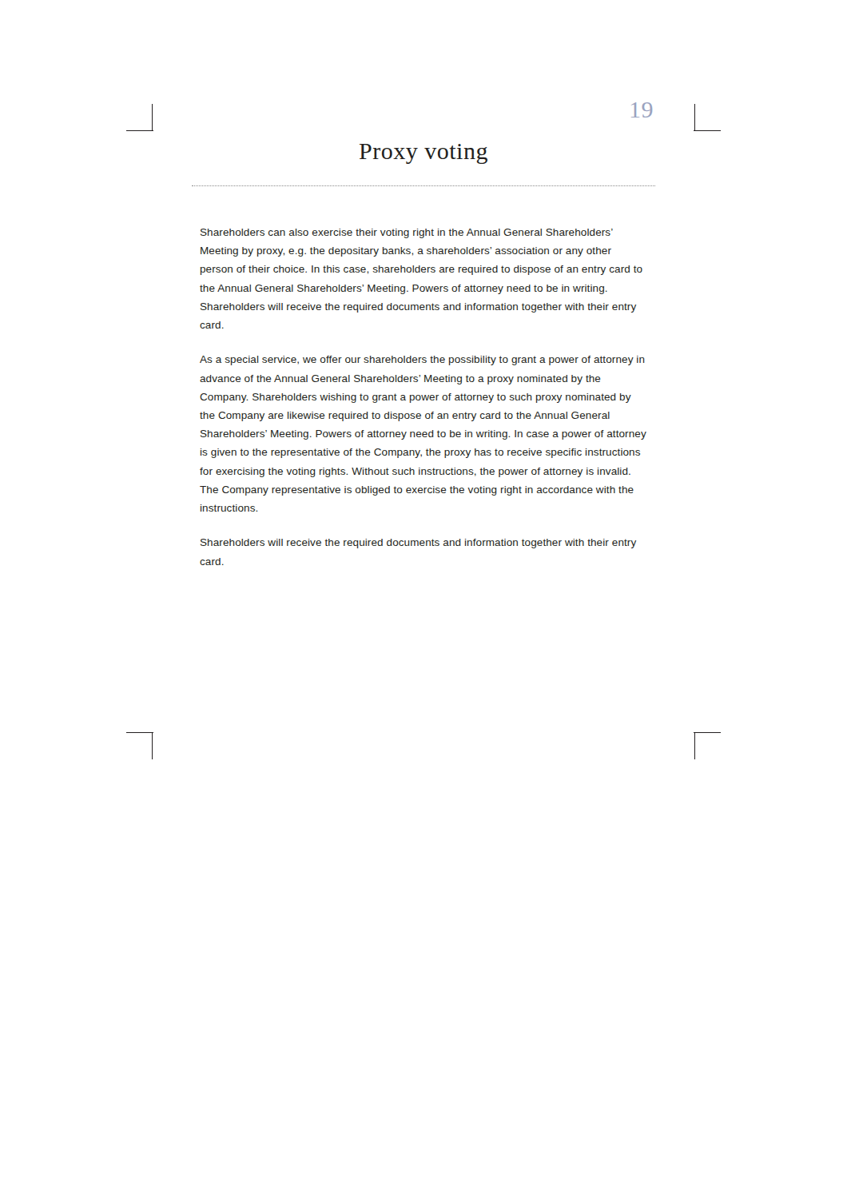19
Proxy voting
Shareholders can also exercise their voting right in the Annual General Shareholders’ Meeting by proxy, e.g. the depositary banks, a shareholders’ association or any other person of their choice. In this case, shareholders are required to dispose of an entry card to the Annual General Shareholders’ Meeting. Powers of attorney need to be in writing. Shareholders will receive the required documents and information together with their entry card.
As a special service, we offer our shareholders the possibility to grant a power of attorney in advance of the Annual General Shareholders’ Meeting to a proxy nominated by the Company. Shareholders wishing to grant a power of attorney to such proxy nominated by the Company are likewise required to dispose of an entry card to the Annual General Shareholders’ Meeting. Powers of attorney need to be in writing. In case a power of attorney is given to the representative of the Company, the proxy has to receive specific instructions for exercising the voting rights. Without such instructions, the power of attorney is invalid. The Company representative is obliged to exercise the voting right in accordance with the instructions.
Shareholders will receive the required documents and information together with their entry card.